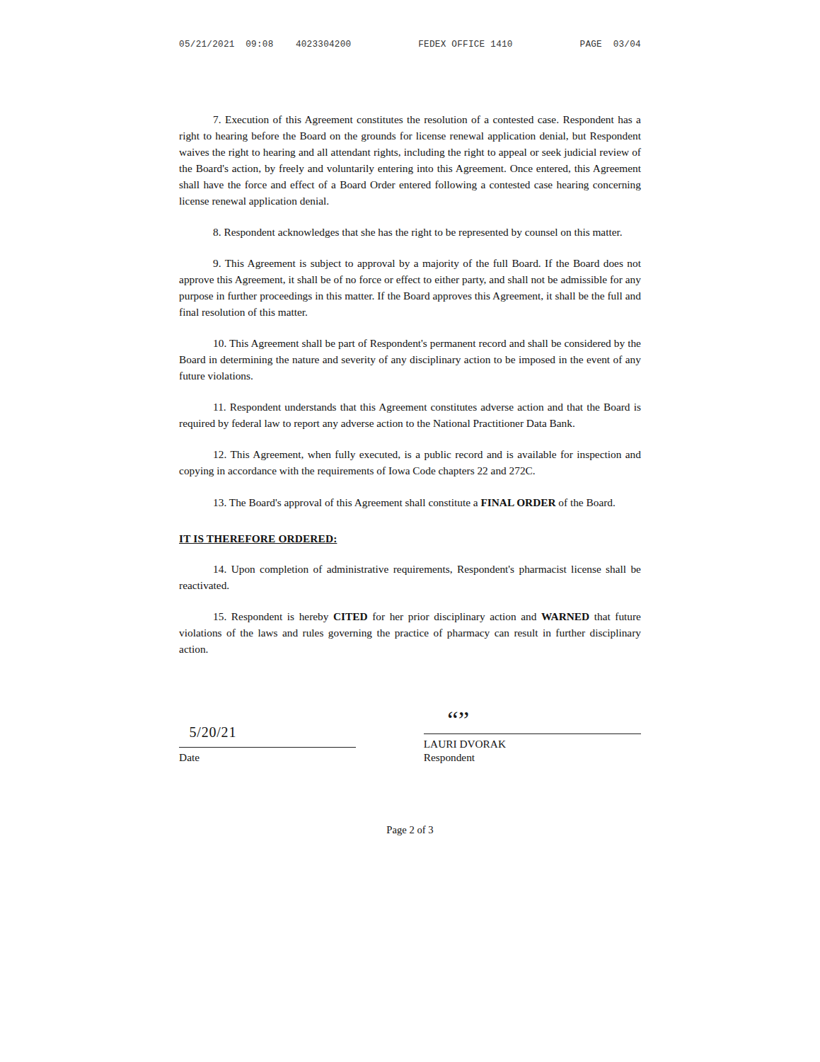05/21/2021 09:08 4023304200 FEDEX OFFICE 1410 PAGE 03/04
7. Execution of this Agreement constitutes the resolution of a contested case. Respondent has a right to hearing before the Board on the grounds for license renewal application denial, but Respondent waives the right to hearing and all attendant rights, including the right to appeal or seek judicial review of the Board's action, by freely and voluntarily entering into this Agreement. Once entered, this Agreement shall have the force and effect of a Board Order entered following a contested case hearing concerning license renewal application denial.
8. Respondent acknowledges that she has the right to be represented by counsel on this matter.
9. This Agreement is subject to approval by a majority of the full Board. If the Board does not approve this Agreement, it shall be of no force or effect to either party, and shall not be admissible for any purpose in further proceedings in this matter. If the Board approves this Agreement, it shall be the full and final resolution of this matter.
10. This Agreement shall be part of Respondent's permanent record and shall be considered by the Board in determining the nature and severity of any disciplinary action to be imposed in the event of any future violations.
11. Respondent understands that this Agreement constitutes adverse action and that the Board is required by federal law to report any adverse action to the National Practitioner Data Bank.
12. This Agreement, when fully executed, is a public record and is available for inspection and copying in accordance with the requirements of Iowa Code chapters 22 and 272C.
13. The Board's approval of this Agreement shall constitute a FINAL ORDER of the Board.
IT IS THEREFORE ORDERED:
14. Upon completion of administrative requirements, Respondent's pharmacist license shall be reactivated.
15. Respondent is hereby CITED for her prior disciplinary action and WARNED that future violations of the laws and rules governing the practice of pharmacy can result in further disciplinary action.
5/20/21
Date
“”
Lauri Dvorak
Respondent
Page 2 of 3